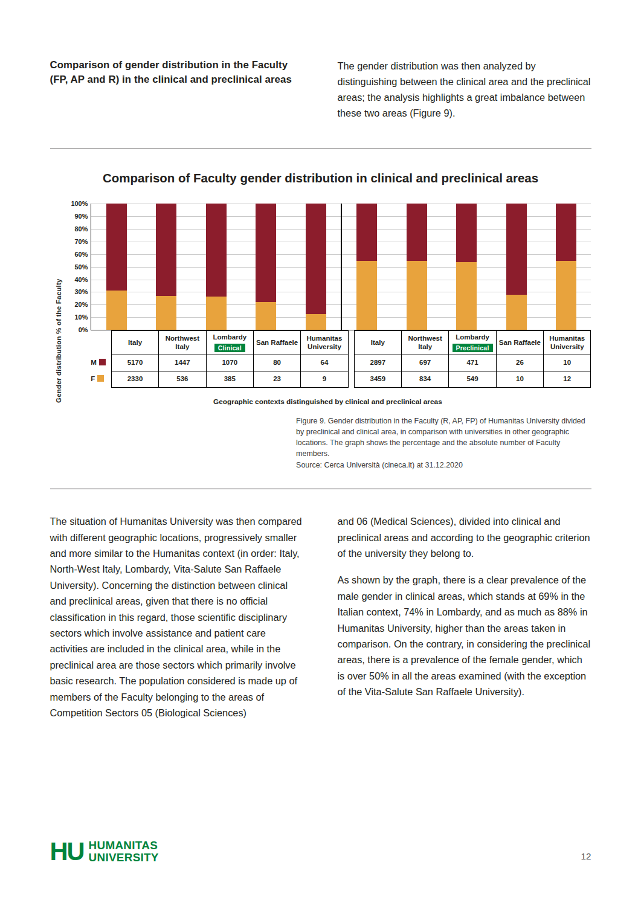Comparison of gender distribution in the Faculty (FP, AP and R) in the clinical and preclinical areas
The gender distribution was then analyzed by distinguishing between the clinical area and the preclinical areas; the analysis highlights a great imbalance between these two areas (Figure 9).
Comparison of Faculty gender distribution in clinical and preclinical areas
Gender distribution % of the Faculty
100%
90%
80%
70%
60%
50%
40%
30%
20%
10%
0%
| | Italy | Northwest Italy | Lombardy Clinical | San Raffaele | Humanitas University | | Italy | Northwest Italy | Lombardy Preclinical | San Raffaele | Humanitas University |
| --- | --- | --- | --- | --- | --- | --- | --- | --- | --- | --- | --- |
| M | 5170 | 1447 | 1070 | 80 | 64 | | 2897 | 697 | 471 | 26 | 10 |
| F | 2330 | 536 | 385 | 23 | 9 | | 3459 | 834 | 549 | 10 | 12 |
Geographic contexts distinguished by clinical and preclinical areas
Figure 9. Gender distribution in the Faculty (R, AP, FP) of Humanitas University divided by preclinical and clinical area, in comparison with universities in other geographic locations. The graph shows the percentage and the absolute number of Faculty members.
Source: Cerca Università (cineca.it) at 31.12.2020
The situation of Humanitas University was then compared with different geographic locations, progressively smaller and more similar to the Humanitas context (in order: Italy, North-West Italy, Lombardy, Vita-Salute San Raffaele University). Concerning the distinction between clinical and preclinical areas, given that there is no official classification in this regard, those scientific disciplinary sectors which involve assistance and patient care activities are included in the clinical area, while in the preclinical area are those sectors which primarily involve basic research. The population considered is made up of members of the Faculty belonging to the areas of Competition Sectors 05 (Biological Sciences)
and 06 (Medical Sciences), divided into clinical and preclinical areas and according to the geographic criterion of the university they belong to.
As shown by the graph, there is a clear prevalence of the male gender in clinical areas, which stands at 69% in the Italian context, 74% in Lombardy, and as much as 88% in Humanitas University, higher than the areas taken in comparison. On the contrary, in considering the preclinical areas, there is a prevalence of the female gender, which is over 50% in all the areas examined (with the exception of the Vita-Salute San Raffaele University).
HU
HUMANITAS
UNIVERSITY
12